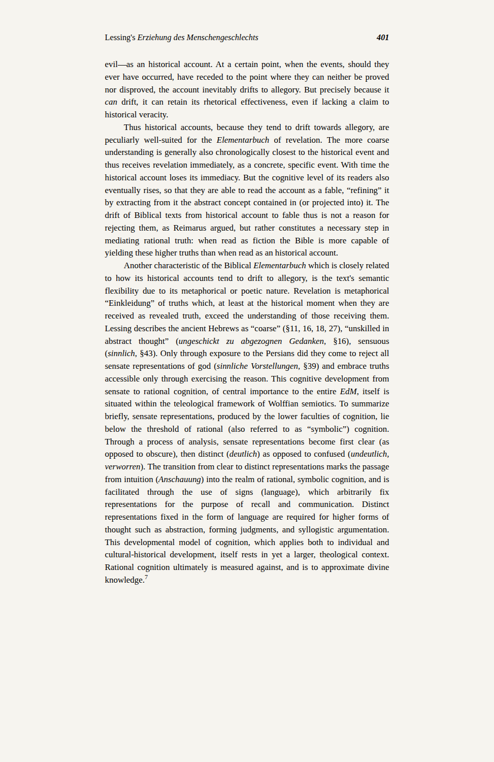Lessing's Erziehung des Menschengeschlechts 401
evil—as an historical account. At a certain point, when the events, should they ever have occurred, have receded to the point where they can neither be proved nor disproved, the account inevitably drifts to allegory. But precisely because it can drift, it can retain its rhetorical effectiveness, even if lacking a claim to historical veracity.
Thus historical accounts, because they tend to drift towards allegory, are peculiarly well-suited for the Elementarbuch of revelation. The more coarse understanding is generally also chronologically closest to the historical event and thus receives revelation immediately, as a concrete, specific event. With time the historical account loses its immediacy. But the cognitive level of its readers also eventually rises, so that they are able to read the account as a fable, “refining” it by extracting from it the abstract concept contained in (or projected into) it. The drift of Biblical texts from historical account to fable thus is not a reason for rejecting them, as Reimarus argued, but rather constitutes a necessary step in mediating rational truth: when read as fiction the Bible is more capable of yielding these higher truths than when read as an historical account.
Another characteristic of the Biblical Elementarbuch which is closely related to how its historical accounts tend to drift to allegory, is the text's semantic flexibility due to its metaphorical or poetic nature. Revelation is metaphorical “Einkleidung” of truths which, at least at the historical moment when they are received as revealed truth, exceed the understanding of those receiving them. Lessing describes the ancient Hebrews as “coarse” (§11, 16, 18, 27), “unskilled in abstract thought” (ungeschickt zu abgezognen Gedanken, §16), sensuous (sinnlich, §43). Only through exposure to the Persians did they come to reject all sensate representations of god (sinnliche Vorstellungen, §39) and embrace truths accessible only through exercising the reason. This cognitive development from sensate to rational cognition, of central importance to the entire EdM, itself is situated within the teleological framework of Wolffian semiotics. To summarize briefly, sensate representations, produced by the lower faculties of cognition, lie below the threshold of rational (also referred to as “symbolic”) cognition. Through a process of analysis, sensate representations become first clear (as opposed to obscure), then distinct (deutlich) as opposed to confused (undeutlich, verworren). The transition from clear to distinct representations marks the passage from intuition (Anschauung) into the realm of rational, symbolic cognition, and is facilitated through the use of signs (language), which arbitrarily fix representations for the purpose of recall and communication. Distinct representations fixed in the form of language are required for higher forms of thought such as abstraction, forming judgments, and syllogistic argumentation. This developmental model of cognition, which applies both to individual and cultural-historical development, itself rests in yet a larger, theological context. Rational cognition ultimately is measured against, and is to approximate divine knowledge.7